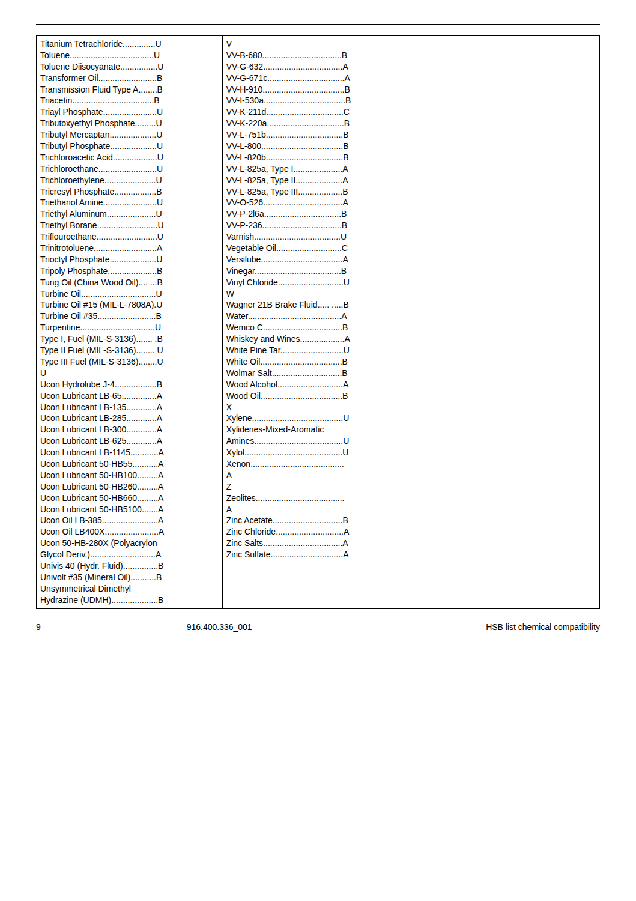| Titanium Tetrachloride..............U Toluene....................................U Toluene Diisocyanate................U Transformer Oil.........................B Transmission Fluid Type A........B Triacetin...................................B Triayl Phosphate.......................U Tributoxyethyl Phosphate.........U Tributyl Mercaptan....................U Tributyl Phosphate....................U Trichloroacetic Acid...................U Trichloroethane.........................U Trichloroethylene......................U Tricresyl Phosphate..................B Triethanol Amine.......................U Triethyl Aluminum.....................U Triethyl Borane..........................U Triflouroethane..........................U Trinitrotoluene...........................A Trioctyl Phosphate....................U Tripoly Phosphate.....................B Tung Oil (China Wood Oil).... ...B Turbine Oil................................U Turbine Oil #15 (MIL-L-7808A).U Turbine Oil #35.........................B Turpentine................................U Type I, Fuel (MIL-S-3136)....... .B Type II Fuel (MIL-S-3136)........ U Type III Fuel (MIL-S-3136)........U U Ucon Hydrolube J-4..................B Ucon Lubricant LB-65...............A Ucon Lubricant LB-135.............A Ucon Lubricant LB-285.............A Ucon Lubricant LB-300.............A Ucon Lubricant LB-625.............A Ucon Lubricant LB-1145............A Ucon Lubricant 50-HB55...........A Ucon Lubricant 50-HB100.........A Ucon Lubricant 50-HB260.........A Ucon Lubricant 50-HB660.........A Ucon Lubricant 50-HB5100.......A Ucon Oil LB-385........................A Ucon Oil LB400X.......................A Ucon 50-HB-280X (Polyacrylon Glycol Deriv.)............................A Univis 40 (Hydr. Fluid)...............B Univolt #35 (Mineral Oil)...........B Unsymmetrical Dimethyl Hydrazine (UDMH)....................B | V VV-B-680..................................B VV-G-632..................................A VV-G-671c.................................A VV-H-910...................................B VV-I-530a...................................B VV-K-211d.................................C VV-K-220a.................................B VV-L-751b.................................B VV-L-800...................................B VV-L-820b.................................B VV-L-825a, Type I.....................A VV-L-825a, Type II....................A VV-L-825a, Type III...................B VV-O-526..................................A VV-P-2l6a.................................B VV-P-236..................................B Varnish.....................................U Vegetable Oil............................C Versilube...................................A Vinegar.....................................B Vinyl Chloride............................U W Wagner 21B Brake Fluid..... .....B Water........................................A Wemco C..................................B Whiskey and Wines...................A White Pine Tar...........................U White Oil...................................B Wolmar Salt..............................B Wood Alcohol............................A Wood Oil...................................B X Xylene.......................................U Xylidenes-Mixed-Aromatic Amines......................................U Xylol..........................................U Xenon........................................ A Z Zeolites...................................... A Zinc Acetate..............................B Zinc Chloride.............................A Zinc Salts..................................A Zinc Sulfate...............................A | |
9
916.400.336_001
HSB list chemical compatibility